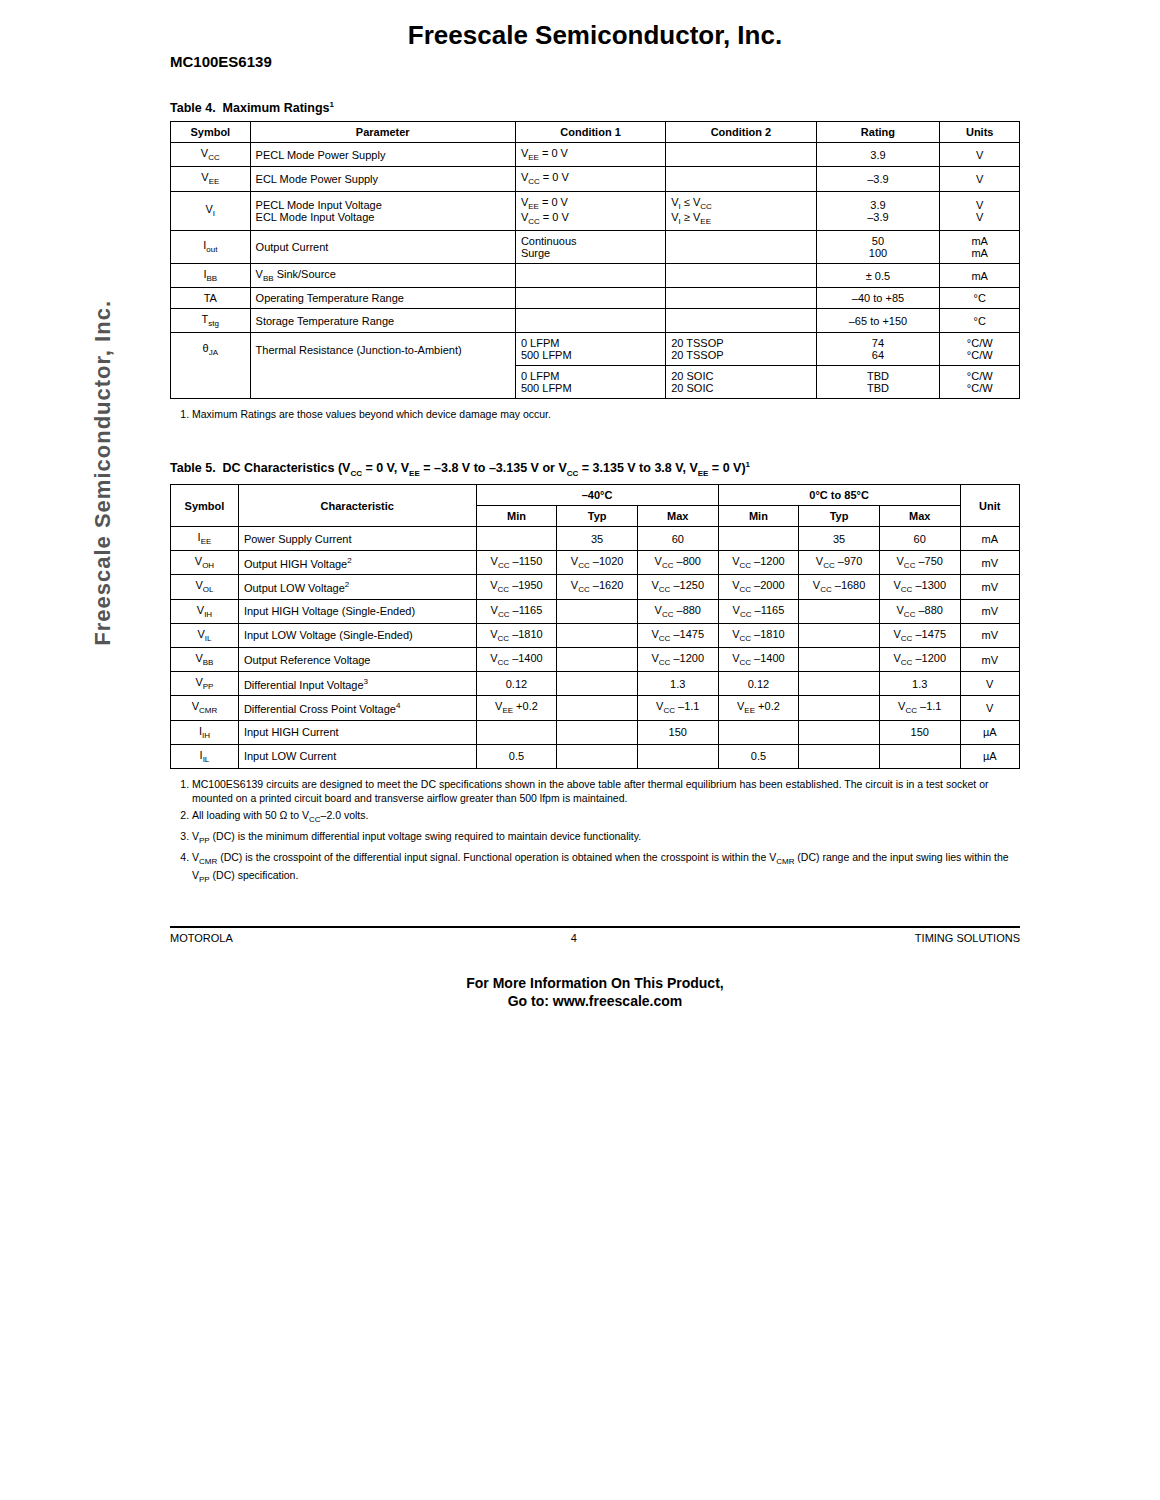Freescale Semiconductor, Inc.
Freescale Semiconductor, Inc.
MC100ES6139
Table 4. Maximum Ratings1
| Symbol | Parameter | Condition 1 | Condition 2 | Rating | Units |
| --- | --- | --- | --- | --- | --- |
| V CC | PECL Mode Power Supply | V EE = 0 V | | 3.9 | V |
| V EE | ECL Mode Power Supply | V CC = 0 V | | –3.9 | V |
| V I | PECL Mode Input Voltage ECL Mode Input Voltage | V EE = 0 V V CC = 0 V | V I ≤ V CC V I ≥ V EE | 3.9 –3.9 | V V |
| I out | Output Current | Continuous Surge | | 50 100 | mA mA |
| I BB | V BB Sink/Source | | | ± 0.5 | mA |
| TA | Operating Temperature Range | | | –40 to +85 | °C |
| T stg | Storage Temperature Range | | | –65 to +150 | °C |
| θ JA | Thermal Resistance (Junction-to-Ambient) | 0 LFPM 500 LFPM | 20 TSSOP 20 TSSOP | 74 64 | °C/W °C/W |
| | | 0 LFPM 500 LFPM | 20 SOIC 20 SOIC | TBD TBD | °C/W °C/W |
Maximum Ratings are those values beyond which device damage may occur.
Table 5. DC Characteristics (VCC = 0 V, VEE = –3.8 V to –3.135 V or VCC = 3.135 V to 3.8 V, VEE = 0 V)1
| Symbol | Characteristic | –40°C | 0°C to 85°C | Unit |
| --- | --- | --- | --- | --- |
| Min | Typ | Max | Min | Typ | Max |
| I EE | Power Supply Current | | 35 | 60 | | 35 | 60 | mA |
| V OH | Output HIGH Voltage 2 | V CC –1150 | V CC –1020 | V CC –800 | V CC –1200 | V CC –970 | V CC –750 | mV |
| V OL | Output LOW Voltage 2 | V CC –1950 | V CC –1620 | V CC –1250 | V CC –2000 | V CC –1680 | V CC –1300 | mV |
| V IH | Input HIGH Voltage (Single-Ended) | V CC –1165 | | V CC –880 | V CC –1165 | | V CC –880 | mV |
| V IL | Input LOW Voltage (Single-Ended) | V CC –1810 | | V CC –1475 | V CC –1810 | | V CC –1475 | mV |
| V BB | Output Reference Voltage | V CC –1400 | | V CC –1200 | V CC –1400 | | V CC –1200 | mV |
| V PP | Differential Input Voltage 3 | 0.12 | | 1.3 | 0.12 | | 1.3 | V |
| V CMR | Differential Cross Point Voltage 4 | V EE +0.2 | | V CC –1.1 | V EE +0.2 | | V CC –1.1 | V |
| I IH | Input HIGH Current | | | 150 | | | 150 | µA |
| I IL | Input LOW Current | 0.5 | | | 0.5 | | | µA |
MC100ES6139 circuits are designed to meet the DC specifications shown in the above table after thermal equilibrium has been established. The circuit is in a test socket or mounted on a printed circuit board and transverse airflow greater than 500 lfpm is maintained.
All loading with 50 Ω to VCC–2.0 volts.
VPP (DC) is the minimum differential input voltage swing required to maintain device functionality.
VCMR (DC) is the crosspoint of the differential input signal. Functional operation is obtained when the crosspoint is within the VCMR (DC) range and the input swing lies within the VPP (DC) specification.
MOTOROLA 4 TIMING SOLUTIONS
For More Information On This Product,
Go to: www.freescale.com